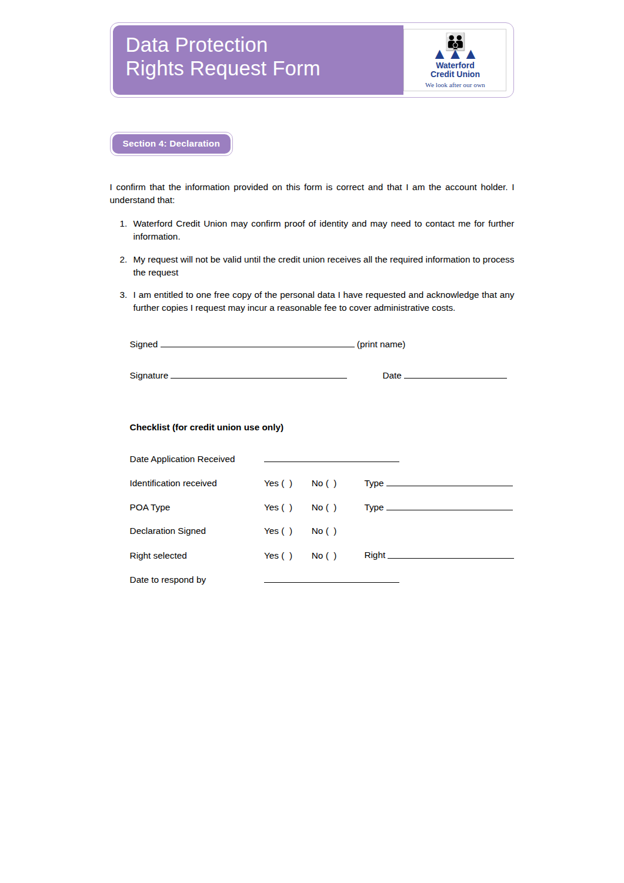Data Protection
Rights Request Form
👪 ▲▲▲
Waterford
Credit Union
We look after our own
Section 4: Declaration
I confirm that the information provided on this form is correct and that I am the account holder. I understand that:
Waterford Credit Union may confirm proof of identity and may need to contact me for further information.
My request will not be valid until the credit union receives all the required information to process the request
I am entitled to one free copy of the personal data I have requested and acknowledge that any further copies I request may incur a reasonable fee to cover administrative costs.
Signed (print name)
Signature Date
Checklist (for credit union use only)
| Date Application Received | |
| Identification received | Yes ( ) | No ( ) | Type |
| POA Type | Yes ( ) | No ( ) | Type |
| Declaration Signed | Yes ( ) | No ( ) | |
| Right selected | Yes ( ) | No ( ) | Right |
| Date to respond by | |